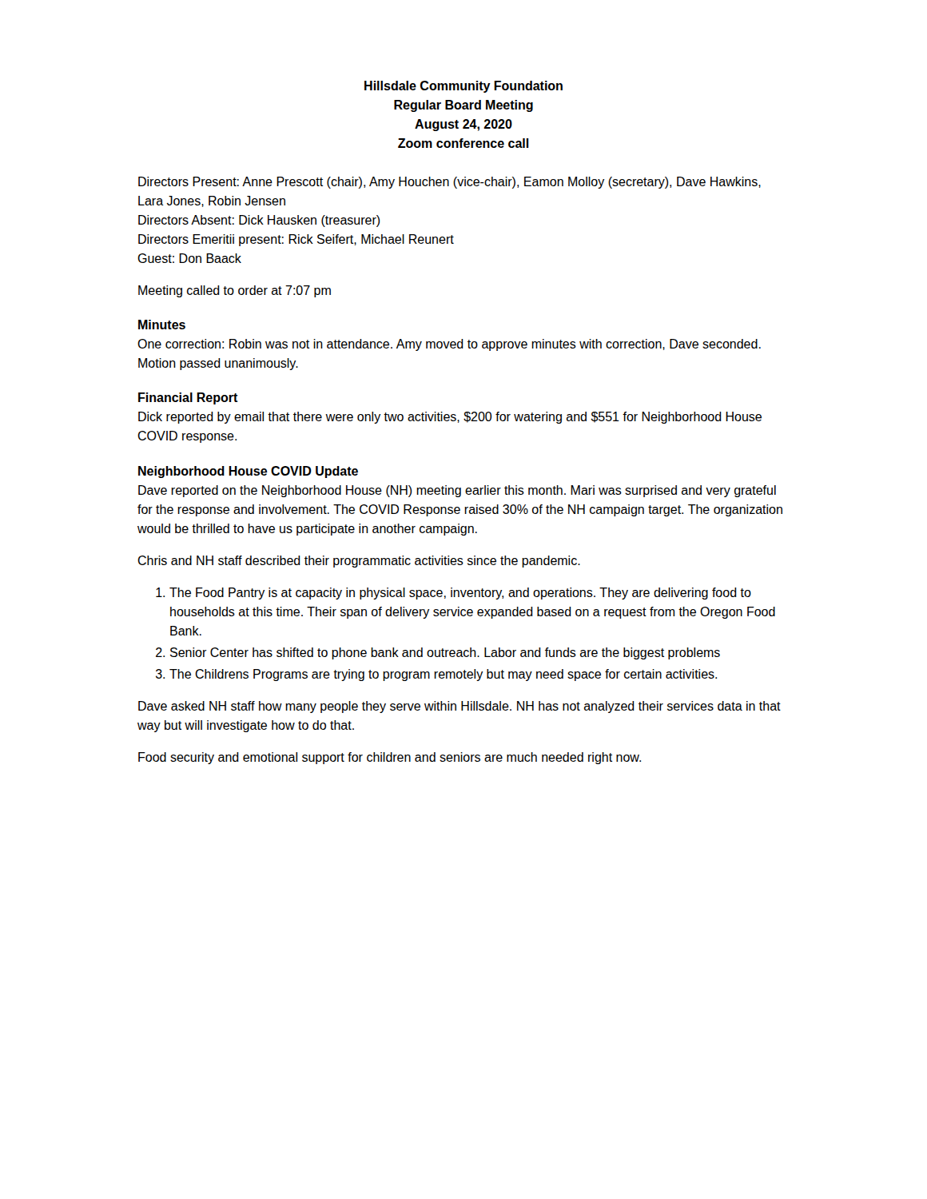Hillsdale Community Foundation
Regular Board Meeting
August 24, 2020
Zoom conference call
Directors Present: Anne Prescott (chair), Amy Houchen (vice-chair), Eamon Molloy (secretary), Dave Hawkins, Lara Jones, Robin Jensen
Directors Absent: Dick Hausken (treasurer)
Directors Emeritii present: Rick Seifert, Michael Reunert
Guest: Don Baack
Meeting called to order at 7:07 pm
Minutes
One correction: Robin was not in attendance. Amy moved to approve minutes with correction, Dave seconded. Motion passed unanimously.
Financial Report
Dick reported by email that there were only two activities, $200 for watering and $551 for Neighborhood House COVID response.
Neighborhood House COVID Update
Dave reported on the Neighborhood House (NH) meeting earlier this month. Mari was surprised and very grateful for the response and involvement. The COVID Response raised 30% of the NH campaign target. The organization would be thrilled to have us participate in another campaign.
Chris and NH staff described their programmatic activities since the pandemic.
The Food Pantry is at capacity in physical space, inventory, and operations. They are delivering food to households at this time. Their span of delivery service expanded based on a request from the Oregon Food Bank.
Senior Center has shifted to phone bank and outreach. Labor and funds are the biggest problems
The Childrens Programs are trying to program remotely but may need space for certain activities.
Dave asked NH staff how many people they serve within Hillsdale. NH has not analyzed their services data in that way but will investigate how to do that.
Food security and emotional support for children and seniors are much needed right now.